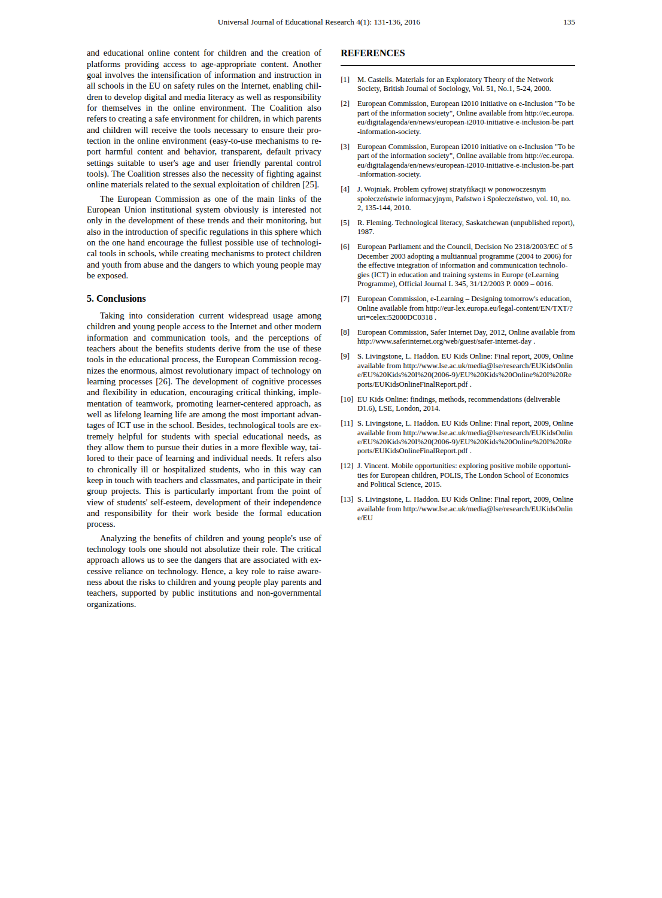Universal Journal of Educational Research 4(1): 131-136, 2016
135
and educational online content for children and the creation of platforms providing access to age-appropriate content. Another goal involves the intensification of information and instruction in all schools in the EU on safety rules on the Internet, enabling children to develop digital and media literacy as well as responsibility for themselves in the online environment. The Coalition also refers to creating a safe environment for children, in which parents and children will receive the tools necessary to ensure their protection in the online environment (easy-to-use mechanisms to report harmful content and behavior, transparent, default privacy settings suitable to user's age and user friendly parental control tools). The Coalition stresses also the necessity of fighting against online materials related to the sexual exploitation of children [25].
The European Commission as one of the main links of the European Union institutional system obviously is interested not only in the development of these trends and their monitoring, but also in the introduction of specific regulations in this sphere which on the one hand encourage the fullest possible use of technological tools in schools, while creating mechanisms to protect children and youth from abuse and the dangers to which young people may be exposed.
5. Conclusions
Taking into consideration current widespread usage among children and young people access to the Internet and other modern information and communication tools, and the perceptions of teachers about the benefits students derive from the use of these tools in the educational process, the European Commission recognizes the enormous, almost revolutionary impact of technology on learning processes [26]. The development of cognitive processes and flexibility in education, encouraging critical thinking, implementation of teamwork, promoting learner-centered approach, as well as lifelong learning life are among the most important advantages of ICT use in the school. Besides, technological tools are extremely helpful for students with special educational needs, as they allow them to pursue their duties in a more flexible way, tailored to their pace of learning and individual needs. It refers also to chronically ill or hospitalized students, who in this way can keep in touch with teachers and classmates, and participate in their group projects. This is particularly important from the point of view of students' self-esteem, development of their independence and responsibility for their work beside the formal education process.
Analyzing the benefits of children and young people's use of technology tools one should not absolutize their role. The critical approach allows us to see the dangers that are associated with excessive reliance on technology. Hence, a key role to raise awareness about the risks to children and young people play parents and teachers, supported by public institutions and non-governmental organizations.
REFERENCES
[1] M. Castells. Materials for an Exploratory Theory of the Network Society, British Journal of Sociology, Vol. 51, No.1, 5-24, 2000.
[2] European Commission, European i2010 initiative on e-Inclusion "To be part of the information society", Online available from http://ec.europa.eu/digitalagenda/en/news/european-i2010-initiative-e-inclusion-be-part-information-society.
[3] European Commission, European i2010 initiative on e-Inclusion "To be part of the information society", Online available from http://ec.europa.eu/digitalagenda/en/news/european-i2010-initiative-e-inclusion-be-part-information-society.
[4] J. Wojniak. Problem cyfrowej stratyfikacji w ponowoczesnym społeczeństwie informacyjnym, Państwo i Społeczeństwo, vol. 10, no. 2, 135-144, 2010.
[5] R. Fleming. Technological literacy, Saskatchewan (unpublished report), 1987.
[6] European Parliament and the Council, Decision No 2318/2003/EC of 5 December 2003 adopting a multiannual programme (2004 to 2006) for the effective integration of information and communication technologies (ICT) in education and training systems in Europe (eLearning Programme), Official Journal L 345, 31/12/2003 P. 0009 – 0016.
[7] European Commission, e-Learning – Designing tomorrow's education, Online available from http://eur-lex.europa.eu/legal-content/EN/TXT/?uri=celex:52000DC0318 .
[8] European Commission, Safer Internet Day, 2012, Online available from http://www.saferinternet.org/web/guest/safer-internet-day .
[9] S. Livingstone, L. Haddon. EU Kids Online: Final report, 2009, Online available from http://www.lse.ac.uk/media@lse/research/EUKidsOnline/EU%20Kids%20I%20(2006-9)/EU%20Kids%20Online%20I%20Reports/EUKidsOnlineFinalReport.pdf .
[10] EU Kids Online: findings, methods, recommendations (deliverable D1.6), LSE, London, 2014.
[11] S. Livingstone, L. Haddon. EU Kids Online: Final report, 2009, Online available from http://www.lse.ac.uk/media@lse/research/EUKidsOnline/EU%20Kids%20I%20(2006-9)/EU%20Kids%20Online%20I%20Reports/EUKidsOnlineFinalReport.pdf .
[12] J. Vincent. Mobile opportunities: exploring positive mobile opportunities for European children, POLIS, The London School of Economics and Political Science, 2015.
[13] S. Livingstone, L. Haddon. EU Kids Online: Final report, 2009, Online available from http://www.lse.ac.uk/media@lse/research/EUKidsOnline/EU